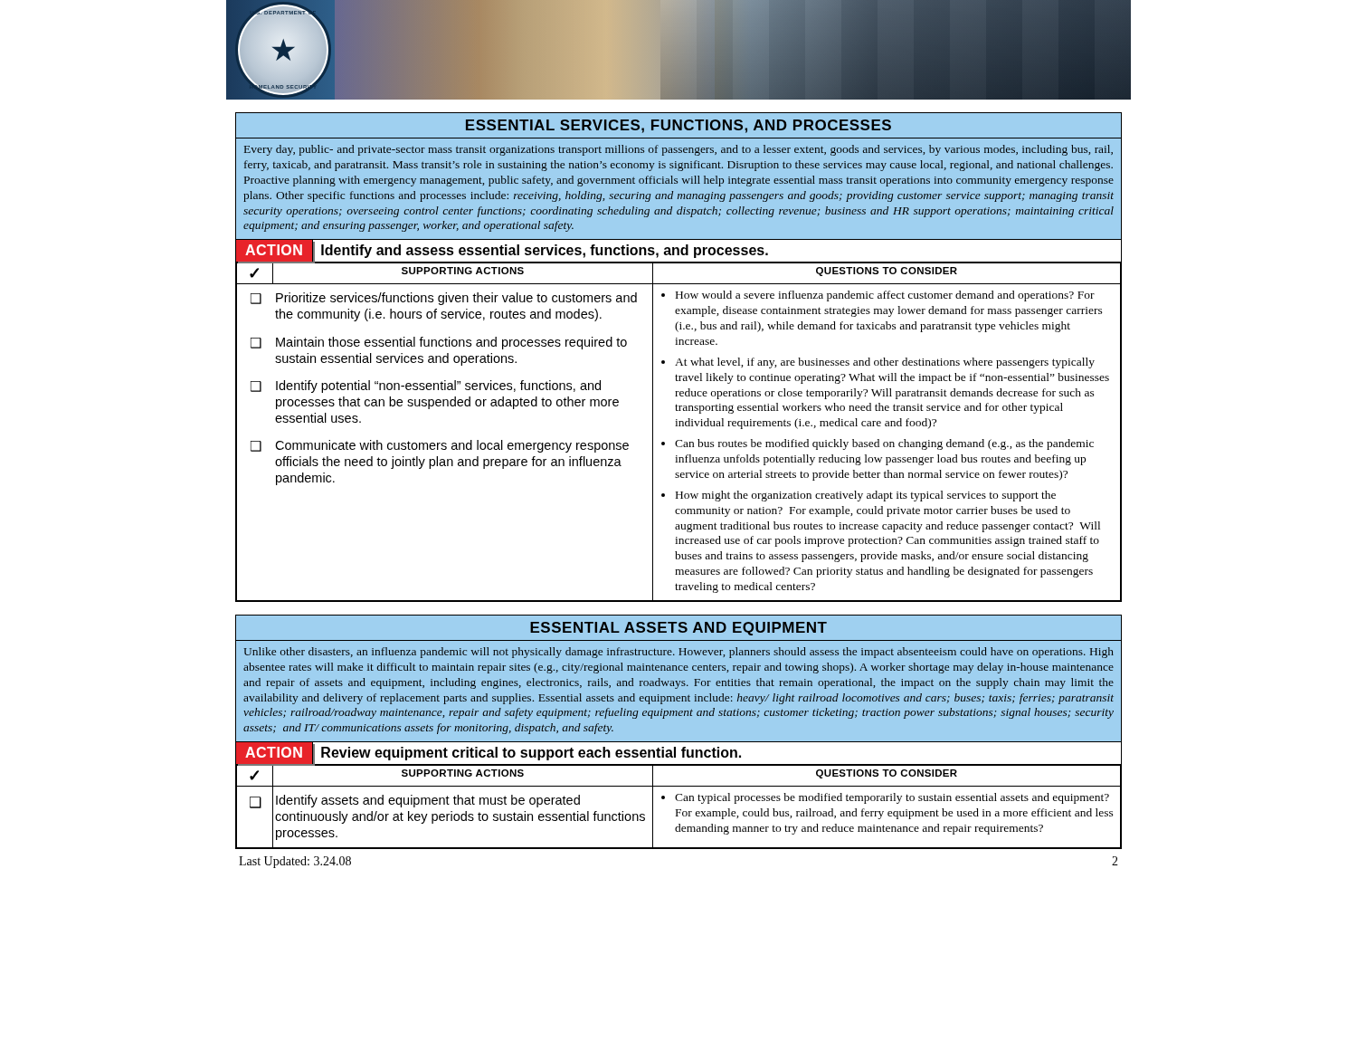U.S. DEPARTMENT OF
★
HOMELAND SECURITY
ESSENTIAL SERVICES, FUNCTIONS, AND PROCESSES
Every day, public- and private-sector mass transit organizations transport millions of passengers, and to a lesser extent, goods and services, by various modes, including bus, rail, ferry, taxicab, and paratransit. Mass transit’s role in sustaining the nation’s economy is significant. Disruption to these services may cause local, regional, and national challenges. Proactive planning with emergency management, public safety, and government officials will help integrate essential mass transit operations into community emergency response plans. Other specific functions and processes include: receiving, holding, securing and managing passengers and goods; providing customer service support; managing transit security operations; overseeing control center functions; coordinating scheduling and dispatch; collecting revenue; business and HR support operations; maintaining critical equipment; and ensuring passenger, worker, and operational safety.
ACTION
Identify and assess essential services, functions, and processes.
| ✓ | SUPPORTING ACTIONS | QUESTIONS TO CONSIDER |
| --- | --- | --- |
| ❑ Prioritize services/functions given their value to customers and the community (i.e. hours of service, routes and modes). ❑ Maintain those essential functions and processes required to sustain essential services and operations. ❑ Identify potential “non-essential” services, functions, and processes that can be suspended or adapted to other more essential uses. ❑ Communicate with customers and local emergency response officials the need to jointly plan and prepare for an influenza pandemic. | How would a severe influenza pandemic affect customer demand and operations? For example, disease containment strategies may lower demand for mass passenger carriers (i.e., bus and rail), while demand for taxicabs and paratransit type vehicles might increase. At what level, if any, are businesses and other destinations where passengers typically travel likely to continue operating? What will the impact be if “non-essential” businesses reduce operations or close temporarily? Will paratransit demands decrease for such as transporting essential workers who need the transit service and for other typical individual requirements (i.e., medical care and food)? Can bus routes be modified quickly based on changing demand (e.g., as the pandemic influenza unfolds potentially reducing low passenger load bus routes and beefing up service on arterial streets to provide better than normal service on fewer routes)? How might the organization creatively adapt its typical services to support the community or nation? For example, could private motor carrier buses be used to augment traditional bus routes to increase capacity and reduce passenger contact? Will increased use of car pools improve protection? Can communities assign trained staff to buses and trains to assess passengers, provide masks, and/or ensure social distancing measures are followed? Can priority status and handling be designated for passengers traveling to medical centers? |
ESSENTIAL ASSETS AND EQUIPMENT
Unlike other disasters, an influenza pandemic will not physically damage infrastructure. However, planners should assess the impact absenteeism could have on operations. High absentee rates will make it difficult to maintain repair sites (e.g., city/regional maintenance centers, repair and towing shops). A worker shortage may delay in-house maintenance and repair of assets and equipment, including engines, electronics, rails, and roadways. For entities that remain operational, the impact on the supply chain may limit the availability and delivery of replacement parts and supplies. Essential assets and equipment include: heavy/ light railroad locomotives and cars; buses; taxis; ferries; paratransit vehicles; railroad/roadway maintenance, repair and safety equipment; refueling equipment and stations; customer ticketing; traction power substations; signal houses; security assets; and IT/ communications assets for monitoring, dispatch, and safety.
ACTION
Review equipment critical to support each essential function.
| ✓ | SUPPORTING ACTIONS | QUESTIONS TO CONSIDER |
| --- | --- | --- |
| ❑ | Identify assets and equipment that must be operated continuously and/or at key periods to sustain essential functions processes. | Can typical processes be modified temporarily to sustain essential assets and equipment? For example, could bus, railroad, and ferry equipment be used in a more efficient and less demanding manner to try and reduce maintenance and repair requirements? |
Last Updated: 3.24.08
2